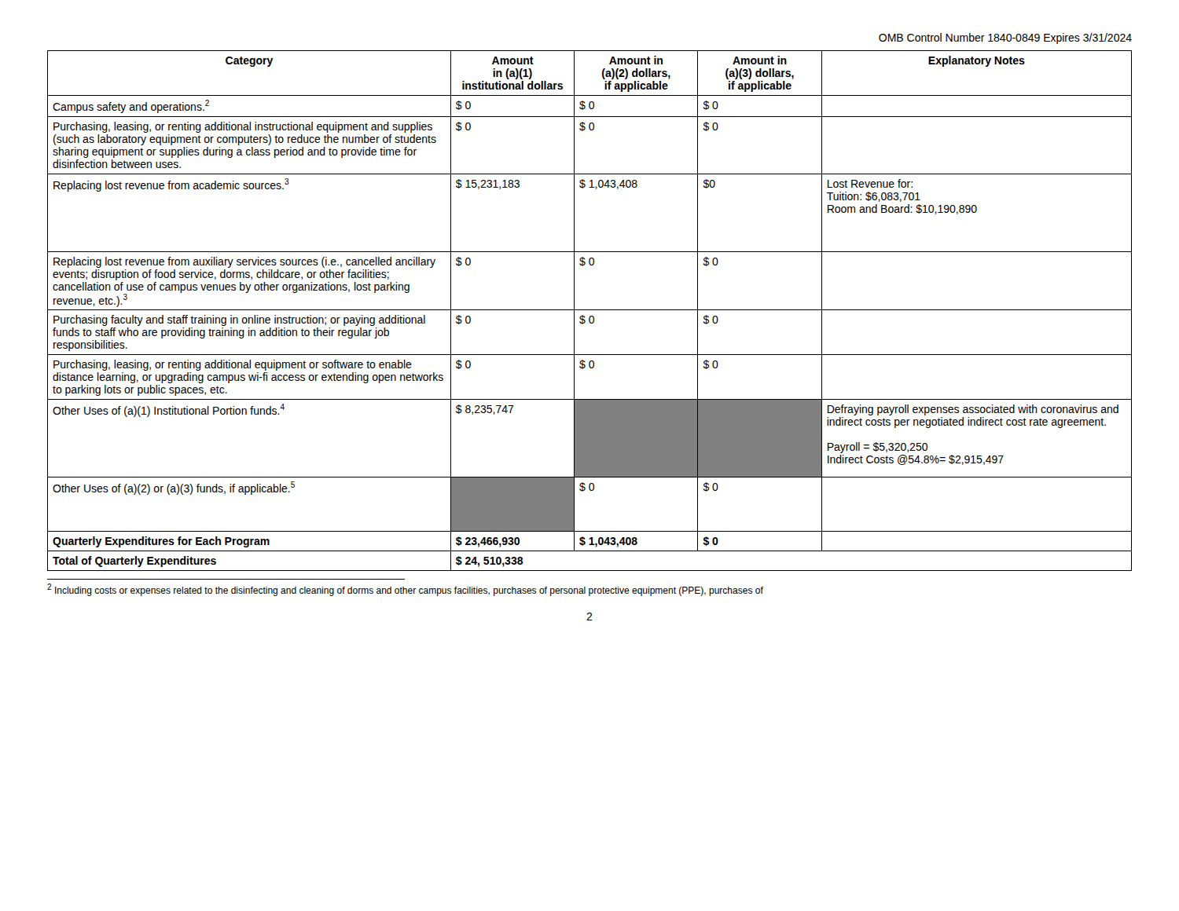OMB Control Number 1840-0849 Expires 3/31/2024
| Category | Amount in (a)(1) institutional dollars | Amount in (a)(2) dollars, if applicable | Amount in (a)(3) dollars, if applicable | Explanatory Notes |
| --- | --- | --- | --- | --- |
| Campus safety and operations. 2 | $ 0 | $ 0 | $ 0 | |
| Purchasing, leasing, or renting additional instructional equipment and supplies (such as laboratory equipment or computers) to reduce the number of students sharing equipment or supplies during a class period and to provide time for disinfection between uses. | $ 0 | $ 0 | $ 0 | |
| Replacing lost revenue from academic sources. 3 | $ 15,231,183 | $ 1,043,408 | $0 | Lost Revenue for: Tuition: $6,083,701 Room and Board: $10,190,890 |
| Replacing lost revenue from auxiliary services sources (i.e., cancelled ancillary events; disruption of food service, dorms, childcare, or other facilities; cancellation of use of campus venues by other organizations, lost parking revenue, etc.). 3 | $ 0 | $ 0 | $ 0 | |
| Purchasing faculty and staff training in online instruction; or paying additional funds to staff who are providing training in addition to their regular job responsibilities. | $ 0 | $ 0 | $ 0 | |
| Purchasing, leasing, or renting additional equipment or software to enable distance learning, or upgrading campus wi-fi access or extending open networks to parking lots or public spaces, etc. | $ 0 | $ 0 | $ 0 | |
| Other Uses of (a)(1) Institutional Portion funds. 4 | $ 8,235,747 | | | Defraying payroll expenses associated with coronavirus and indirect costs per negotiated indirect cost rate agreement. Payroll = $5,320,250 Indirect Costs @54.8%= $2,915,497 |
| Other Uses of (a)(2) or (a)(3) funds, if applicable. 5 | | $ 0 | $ 0 | |
| Quarterly Expenditures for Each Program | $ 23,466,930 | $ 1,043,408 | $ 0 | |
| Total of Quarterly Expenditures | $ 24, 510,338 |
2 Including costs or expenses related to the disinfecting and cleaning of dorms and other campus facilities, purchases of personal protective equipment (PPE), purchases of
2